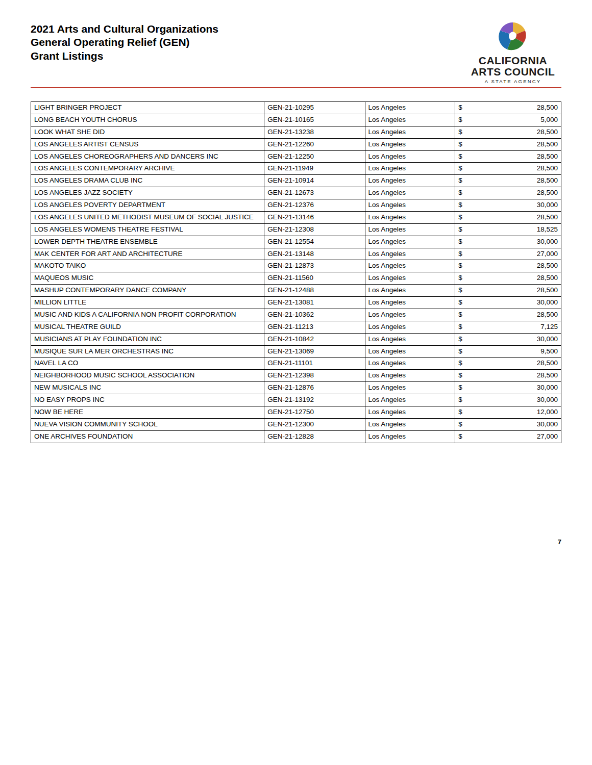2021 Arts and Cultural Organizations
General Operating Relief (GEN)
Grant Listings
CALIFORNIA
ARTS COUNCIL
A STATE AGENCY
| LIGHT BRINGER PROJECT | GEN-21-10295 | Los Angeles | $ 28,500 |
| LONG BEACH YOUTH CHORUS | GEN-21-10165 | Los Angeles | $ 5,000 |
| LOOK WHAT SHE DID | GEN-21-13238 | Los Angeles | $ 28,500 |
| LOS ANGELES ARTIST CENSUS | GEN-21-12260 | Los Angeles | $ 28,500 |
| LOS ANGELES CHOREOGRAPHERS AND DANCERS INC | GEN-21-12250 | Los Angeles | $ 28,500 |
| LOS ANGELES CONTEMPORARY ARCHIVE | GEN-21-11949 | Los Angeles | $ 28,500 |
| LOS ANGELES DRAMA CLUB INC | GEN-21-10914 | Los Angeles | $ 28,500 |
| LOS ANGELES JAZZ SOCIETY | GEN-21-12673 | Los Angeles | $ 28,500 |
| LOS ANGELES POVERTY DEPARTMENT | GEN-21-12376 | Los Angeles | $ 30,000 |
| LOS ANGELES UNITED METHODIST MUSEUM OF SOCIAL JUSTICE | GEN-21-13146 | Los Angeles | $ 28,500 |
| LOS ANGELES WOMENS THEATRE FESTIVAL | GEN-21-12308 | Los Angeles | $ 18,525 |
| LOWER DEPTH THEATRE ENSEMBLE | GEN-21-12554 | Los Angeles | $ 30,000 |
| MAK CENTER FOR ART AND ARCHITECTURE | GEN-21-13148 | Los Angeles | $ 27,000 |
| MAKOTO TAIKO | GEN-21-12873 | Los Angeles | $ 28,500 |
| MAQUEOS MUSIC | GEN-21-11560 | Los Angeles | $ 28,500 |
| MASHUP CONTEMPORARY DANCE COMPANY | GEN-21-12488 | Los Angeles | $ 28,500 |
| MILLION LITTLE | GEN-21-13081 | Los Angeles | $ 30,000 |
| MUSIC AND KIDS A CALIFORNIA NON PROFIT CORPORATION | GEN-21-10362 | Los Angeles | $ 28,500 |
| MUSICAL THEATRE GUILD | GEN-21-11213 | Los Angeles | $ 7,125 |
| MUSICIANS AT PLAY FOUNDATION INC | GEN-21-10842 | Los Angeles | $ 30,000 |
| MUSIQUE SUR LA MER ORCHESTRAS INC | GEN-21-13069 | Los Angeles | $ 9,500 |
| NAVEL LA CO | GEN-21-11101 | Los Angeles | $ 28,500 |
| NEIGHBORHOOD MUSIC SCHOOL ASSOCIATION | GEN-21-12398 | Los Angeles | $ 28,500 |
| NEW MUSICALS INC | GEN-21-12876 | Los Angeles | $ 30,000 |
| NO EASY PROPS INC | GEN-21-13192 | Los Angeles | $ 30,000 |
| NOW BE HERE | GEN-21-12750 | Los Angeles | $ 12,000 |
| NUEVA VISION COMMUNITY SCHOOL | GEN-21-12300 | Los Angeles | $ 30,000 |
| ONE ARCHIVES FOUNDATION | GEN-21-12828 | Los Angeles | $ 27,000 |
7